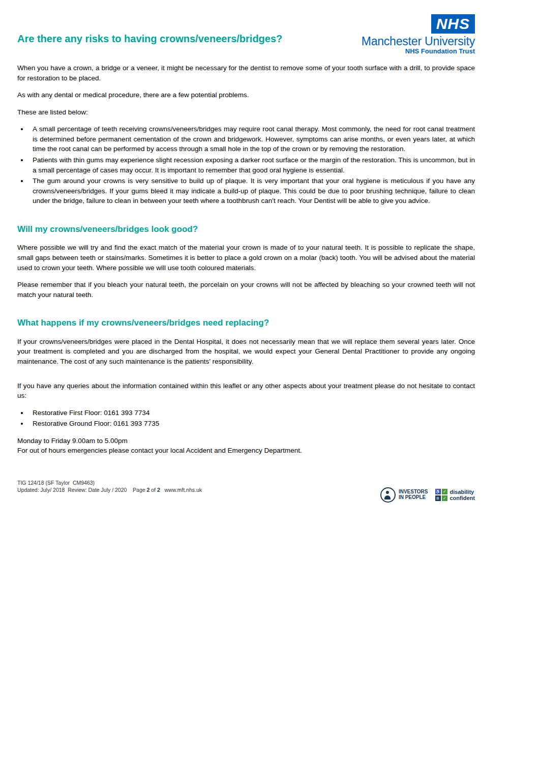NHS
Manchester University
NHS Foundation Trust
Are there any risks to having crowns/veneers/bridges?
When you have a crown, a bridge or a veneer, it might be necessary for the dentist to remove some of your tooth surface with a drill, to provide space for restoration to be placed.
As with any dental or medical procedure, there are a few potential problems.
These are listed below:
A small percentage of teeth receiving crowns/veneers/bridges may require root canal therapy. Most commonly, the need for root canal treatment is determined before permanent cementation of the crown and bridgework. However, symptoms can arise months, or even years later, at which time the root canal can be performed by access through a small hole in the top of the crown or by removing the restoration.
Patients with thin gums may experience slight recession exposing a darker root surface or the margin of the restoration. This is uncommon, but in a small percentage of cases may occur. It is important to remember that good oral hygiene is essential.
The gum around your crowns is very sensitive to build up of plaque. It is very important that your oral hygiene is meticulous if you have any crowns/veneers/bridges. If your gums bleed it may indicate a build-up of plaque. This could be due to poor brushing technique, failure to clean under the bridge, failure to clean in between your teeth where a toothbrush can't reach. Your Dentist will be able to give you advice.
Will my crowns/veneers/bridges look good?
Where possible we will try and find the exact match of the material your crown is made of to your natural teeth. It is possible to replicate the shape, small gaps between teeth or stains/marks. Sometimes it is better to place a gold crown on a molar (back) tooth. You will be advised about the material used to crown your teeth. Where possible we will use tooth coloured materials.
Please remember that if you bleach your natural teeth, the porcelain on your crowns will not be affected by bleaching so your crowned teeth will not match your natural teeth.
What happens if my crowns/veneers/bridges need replacing?
If your crowns/veneers/bridges were placed in the Dental Hospital, it does not necessarily mean that we will replace them several years later. Once your treatment is completed and you are discharged from the hospital, we would expect your General Dental Practitioner to provide any ongoing maintenance. The cost of any such maintenance is the patients' responsibility.
If you have any queries about the information contained within this leaflet or any other aspects about your treatment please do not hesitate to contact us:
Restorative First Floor: 0161 393 7734
Restorative Ground Floor: 0161 393 7735
Monday to Friday 9.00am to 5.00pm
For out of hours emergencies please contact your local Accident and Emergency Department.
TIG 124/18 (SF Taylor CM9463)
Updated: July/ 2018 Review: Date July / 2020 Page 2 of 2 www.mft.nhs.uk
INVESTORS
IN PEOPLE
♿
✓
B
✓
disability
confident